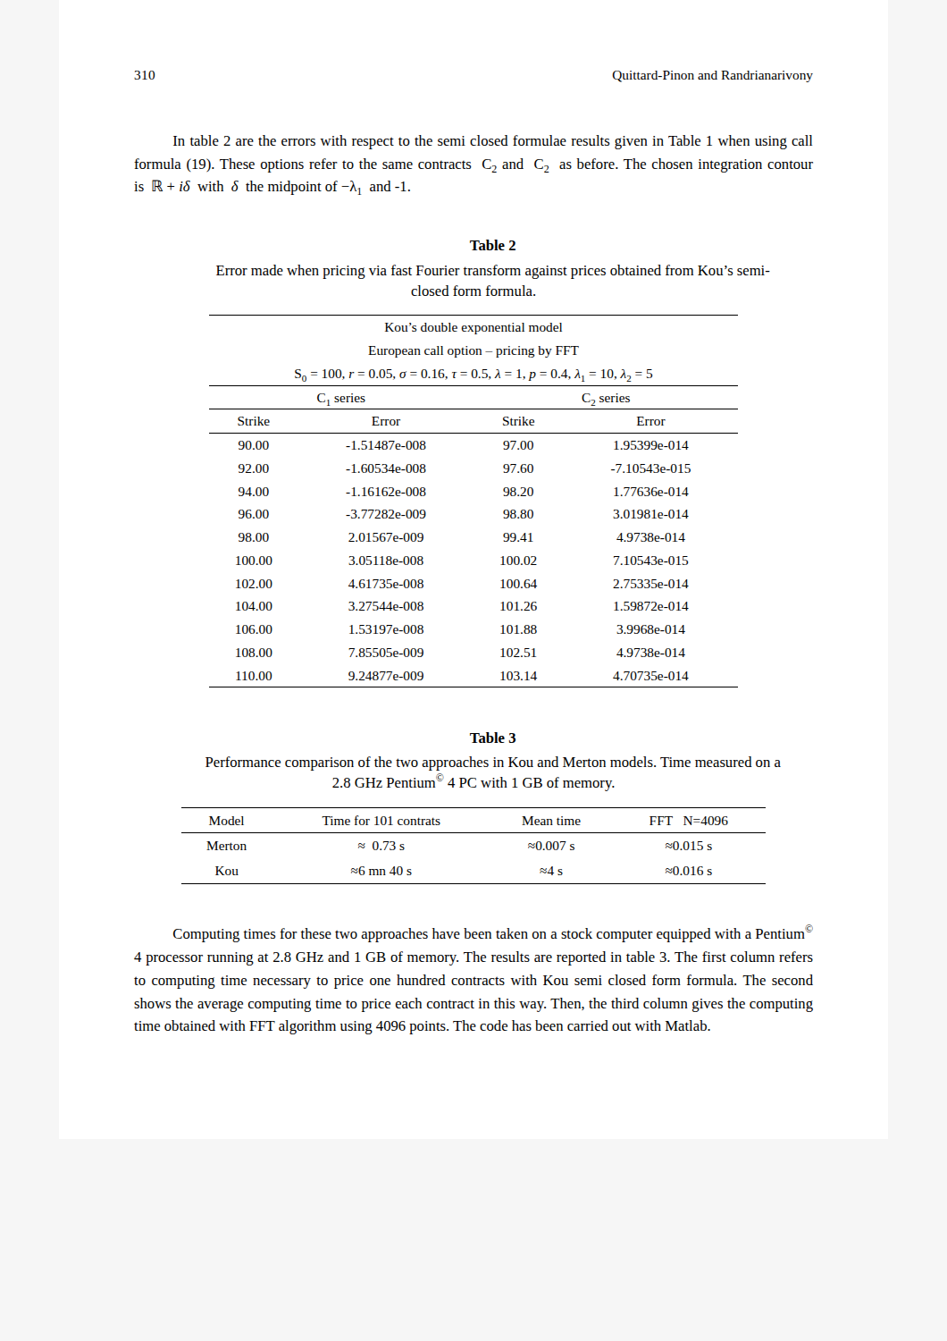310 Quittard-Pinon and Randrianarivony
In table 2 are the errors with respect to the semi closed formulae results given in Table 1 when using call formula (19). These options refer to the same contracts C2 and C2 as before. The chosen integration contour is ℝ + iδ with δ the midpoint of −λ1 and -1.
Table 2
Error made when pricing via fast Fourier transform against prices obtained from Kou’s semi-closed form formula.
| Kou’s double exponential model |
| European call option – pricing by FFT |
| S 0 = 100, r = 0.05, σ = 0.16, τ = 0.5, λ = 1, p = 0.4, λ 1 = 10, λ 2 = 5 |
| C 1 series | C 2 series |
| Strike | Error | Strike | Error |
| 90.00 | -1.51487e-008 | 97.00 | 1.95399e-014 |
| 92.00 | -1.60534e-008 | 97.60 | -7.10543e-015 |
| 94.00 | -1.16162e-008 | 98.20 | 1.77636e-014 |
| 96.00 | -3.77282e-009 | 98.80 | 3.01981e-014 |
| 98.00 | 2.01567e-009 | 99.41 | 4.9738e-014 |
| 100.00 | 3.05118e-008 | 100.02 | 7.10543e-015 |
| 102.00 | 4.61735e-008 | 100.64 | 2.75335e-014 |
| 104.00 | 3.27544e-008 | 101.26 | 1.59872e-014 |
| 106.00 | 1.53197e-008 | 101.88 | 3.9968e-014 |
| 108.00 | 7.85505e-009 | 102.51 | 4.9738e-014 |
| 110.00 | 9.24877e-009 | 103.14 | 4.70735e-014 |
Table 3
Performance comparison of the two approaches in Kou and Merton models. Time measured on a 2.8 GHz Pentium© 4 PC with 1 GB of memory.
| Model | Time for 101 contrats | Mean time | FFT N=4096 |
| --- | --- | --- | --- |
| Merton | ≈ 0.73 s | ≈ 0.007 s | ≈ 0.015 s |
| Kou | ≈ 6 mn 40 s | ≈ 4 s | ≈ 0.016 s |
Computing times for these two approaches have been taken on a stock computer equipped with a Pentium© 4 processor running at 2.8 GHz and 1 GB of memory. The results are reported in table 3. The first column refers to computing time necessary to price one hundred contracts with Kou semi closed form formula. The second shows the average computing time to price each contract in this way. Then, the third column gives the computing time obtained with FFT algorithm using 4096 points. The code has been carried out with Matlab.